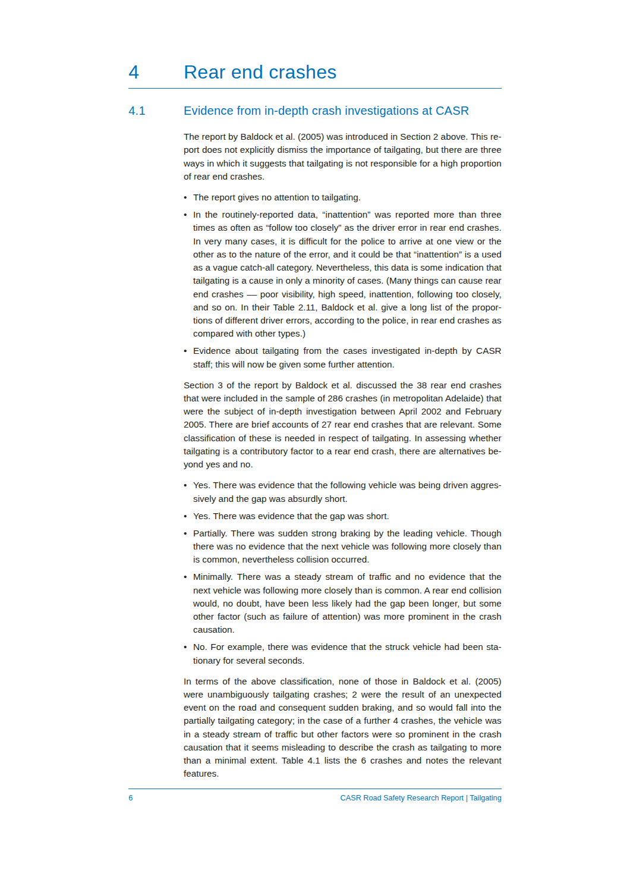4 Rear end crashes
4.1 Evidence from in-depth crash investigations at CASR
The report by Baldock et al. (2005) was introduced in Section 2 above. This report does not explicitly dismiss the importance of tailgating, but there are three ways in which it suggests that tailgating is not responsible for a high proportion of rear end crashes.
The report gives no attention to tailgating.
In the routinely-reported data, “inattention” was reported more than three times as often as “follow too closely” as the driver error in rear end crashes. In very many cases, it is difficult for the police to arrive at one view or the other as to the nature of the error, and it could be that “inattention” is a used as a vague catch-all category. Nevertheless, this data is some indication that tailgating is a cause in only a minority of cases. (Many things can cause rear end crashes –– poor visibility, high speed, inattention, following too closely, and so on. In their Table 2.11, Baldock et al. give a long list of the proportions of different driver errors, according to the police, in rear end crashes as compared with other types.)
Evidence about tailgating from the cases investigated in-depth by CASR staff; this will now be given some further attention.
Section 3 of the report by Baldock et al. discussed the 38 rear end crashes that were included in the sample of 286 crashes (in metropolitan Adelaide) that were the subject of in-depth investigation between April 2002 and February 2005. There are brief accounts of 27 rear end crashes that are relevant. Some classification of these is needed in respect of tailgating. In assessing whether tailgating is a contributory factor to a rear end crash, there are alternatives beyond yes and no.
Yes. There was evidence that the following vehicle was being driven aggressively and the gap was absurdly short.
Yes. There was evidence that the gap was short.
Partially. There was sudden strong braking by the leading vehicle. Though there was no evidence that the next vehicle was following more closely than is common, nevertheless collision occurred.
Minimally. There was a steady stream of traffic and no evidence that the next vehicle was following more closely than is common. A rear end collision would, no doubt, have been less likely had the gap been longer, but some other factor (such as failure of attention) was more prominent in the crash causation.
No. For example, there was evidence that the struck vehicle had been stationary for several seconds.
In terms of the above classification, none of those in Baldock et al. (2005) were unambiguously tailgating crashes; 2 were the result of an unexpected event on the road and consequent sudden braking, and so would fall into the partially tailgating category; in the case of a further 4 crashes, the vehicle was in a steady stream of traffic but other factors were so prominent in the crash causation that it seems misleading to describe the crash as tailgating to more than a minimal extent. Table 4.1 lists the 6 crashes and notes the relevant features.
6 CASR Road Safety Research Report | Tailgating